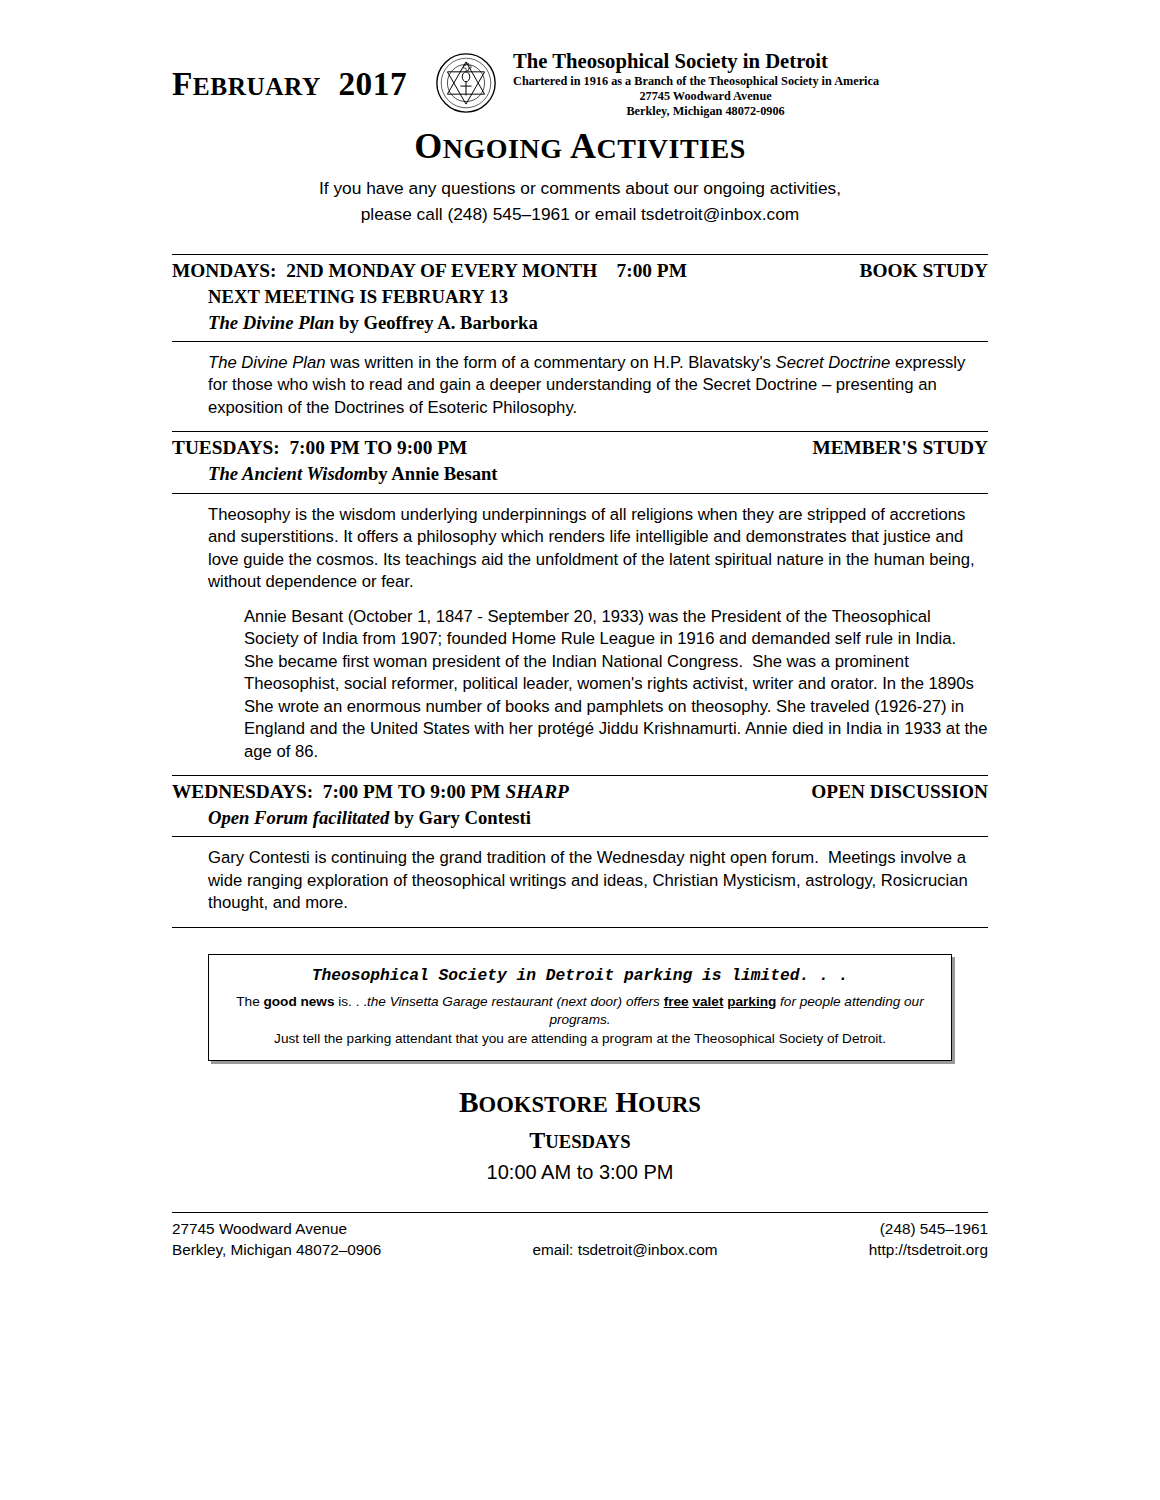FEBRUARY 2017
The Theosophical Society in Detroit
Chartered in 1916 as a Branch of the Theosophical Society in America
27745 Woodward Avenue
Berkley, Michigan 48072-0906
ONGOING ACTIVITIES
If you have any questions or comments about our ongoing activities,
please call (248) 545–1961 or email tsdetroit@inbox.com
MONDAYS: 2ND MONDAY OF EVERY MONTH 7:00 PM
BOOK STUDY
NEXT MEETING IS FEBRUARY 13
The Divine Plan by Geoffrey A. Barborka
The Divine Plan was written in the form of a commentary on H.P. Blavatsky's Secret Doctrine expressly for those who wish to read and gain a deeper understanding of the Secret Doctrine – presenting an exposition of the Doctrines of Esoteric Philosophy.
TUESDAYS: 7:00 PM TO 9:00 PM
MEMBER'S STUDY
The Ancient Wisdomby Annie Besant
Theosophy is the wisdom underlying underpinnings of all religions when they are stripped of accretions and superstitions. It offers a philosophy which renders life intelligible and demonstrates that justice and love guide the cosmos. Its teachings aid the unfoldment of the latent spiritual nature in the human being, without dependence or fear.
Annie Besant (October 1, 1847 - September 20, 1933) was the President of the Theosophical Society of India from 1907; founded Home Rule League in 1916 and demanded self rule in India. She became first woman president of the Indian National Congress. She was a prominent Theosophist, social reformer, political leader, women's rights activist, writer and orator. In the 1890s She wrote an enormous number of books and pamphlets on theosophy. She traveled (1926-27) in England and the United States with her protégé Jiddu Krishnamurti. Annie died in India in 1933 at the age of 86.
WEDNESDAYS: 7:00 PM TO 9:00 PM SHARP
OPEN DISCUSSION
Open Forum facilitated by Gary Contesti
Gary Contesti is continuing the grand tradition of the Wednesday night open forum. Meetings involve a wide ranging exploration of theosophical writings and ideas, Christian Mysticism, astrology, Rosicrucian thought, and more.
Theosophical Society in Detroit parking is limited. . .
The good news is. . .the Vinsetta Garage restaurant (next door) offers free valet parking for people attending our programs.
Just tell the parking attendant that you are attending a program at the Theosophical Society of Detroit.
BOOKSTORE HOURS
TUESDAYS
10:00 AM to 3:00 PM
27745 Woodward Avenue
(248) 545–1961
Berkley, Michigan 48072–0906
email: tsdetroit@inbox.com
http://tsdetroit.org